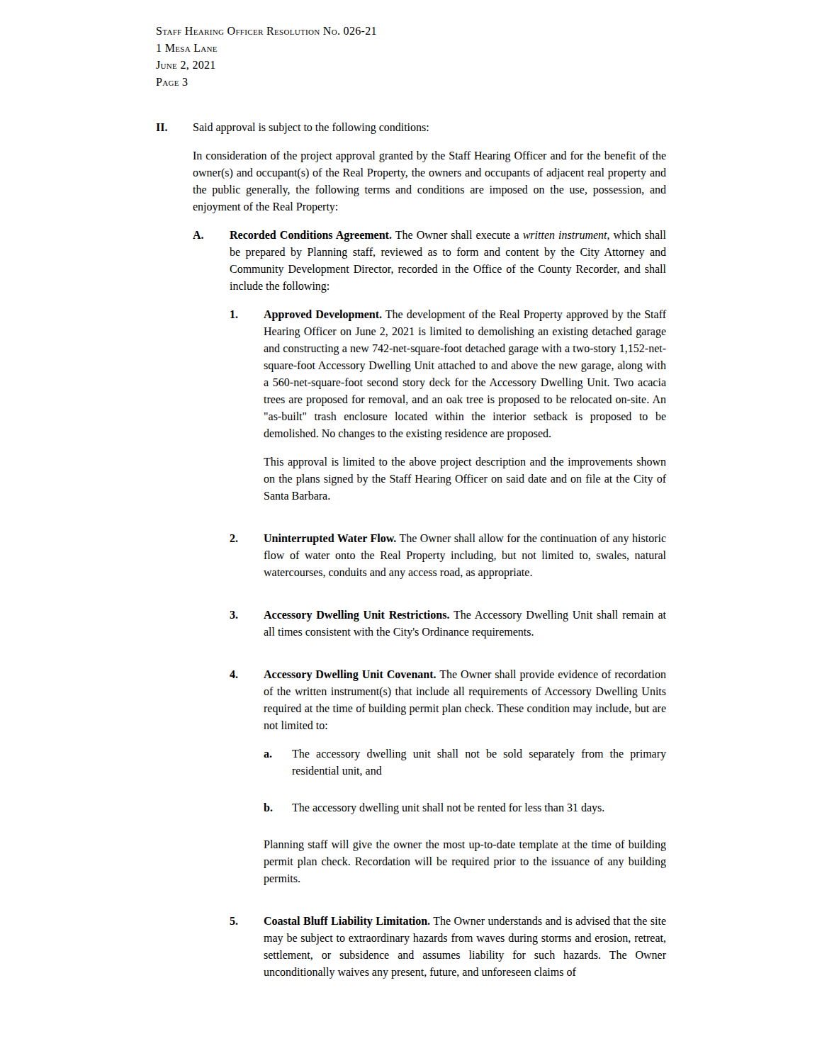Staff Hearing Officer Resolution No. 026-21
1 Mesa Lane
June 2, 2021
Page 3
II.
Said approval is subject to the following conditions:
In consideration of the project approval granted by the Staff Hearing Officer and for the benefit of the owner(s) and occupant(s) of the Real Property, the owners and occupants of adjacent real property and the public generally, the following terms and conditions are imposed on the use, possession, and enjoyment of the Real Property:
A.
Recorded Conditions Agreement. The Owner shall execute a written instrument, which shall be prepared by Planning staff, reviewed as to form and content by the City Attorney and Community Development Director, recorded in the Office of the County Recorder, and shall include the following:
1.
Approved Development. The development of the Real Property approved by the Staff Hearing Officer on June 2, 2021 is limited to demolishing an existing detached garage and constructing a new 742-net-square-foot detached garage with a two-story 1,152-net-square-foot Accessory Dwelling Unit attached to and above the new garage, along with a 560-net-square-foot second story deck for the Accessory Dwelling Unit. Two acacia trees are proposed for removal, and an oak tree is proposed to be relocated on-site. An "as-built" trash enclosure located within the interior setback is proposed to be demolished. No changes to the existing residence are proposed.
This approval is limited to the above project description and the improvements shown on the plans signed by the Staff Hearing Officer on said date and on file at the City of Santa Barbara.
2.
Uninterrupted Water Flow. The Owner shall allow for the continuation of any historic flow of water onto the Real Property including, but not limited to, swales, natural watercourses, conduits and any access road, as appropriate.
3.
Accessory Dwelling Unit Restrictions. The Accessory Dwelling Unit shall remain at all times consistent with the City's Ordinance requirements.
4.
Accessory Dwelling Unit Covenant. The Owner shall provide evidence of recordation of the written instrument(s) that include all requirements of Accessory Dwelling Units required at the time of building permit plan check. These condition may include, but are not limited to:
a.
The accessory dwelling unit shall not be sold separately from the primary residential unit, and
b.
The accessory dwelling unit shall not be rented for less than 31 days.
Planning staff will give the owner the most up-to-date template at the time of building permit plan check. Recordation will be required prior to the issuance of any building permits.
5.
Coastal Bluff Liability Limitation. The Owner understands and is advised that the site may be subject to extraordinary hazards from waves during storms and erosion, retreat, settlement, or subsidence and assumes liability for such hazards. The Owner unconditionally waives any present, future, and unforeseen claims of